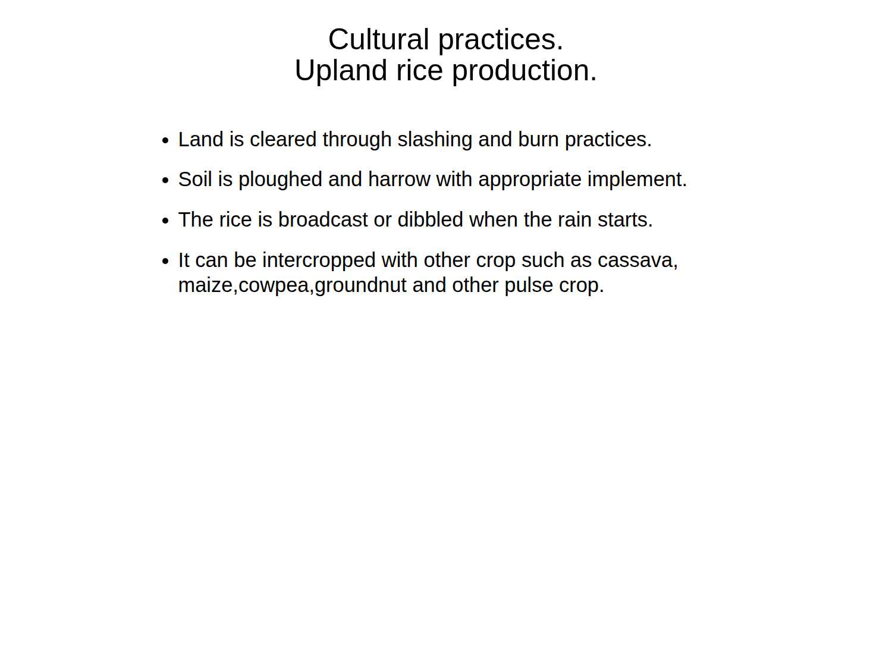Cultural practices. Upland rice production.
Land is cleared through slashing and burn practices.
Soil is ploughed and harrow with appropriate implement.
The rice is broadcast or dibbled when the rain starts.
It can be intercropped with other crop such as cassava, maize,cowpea,groundnut and other pulse crop.